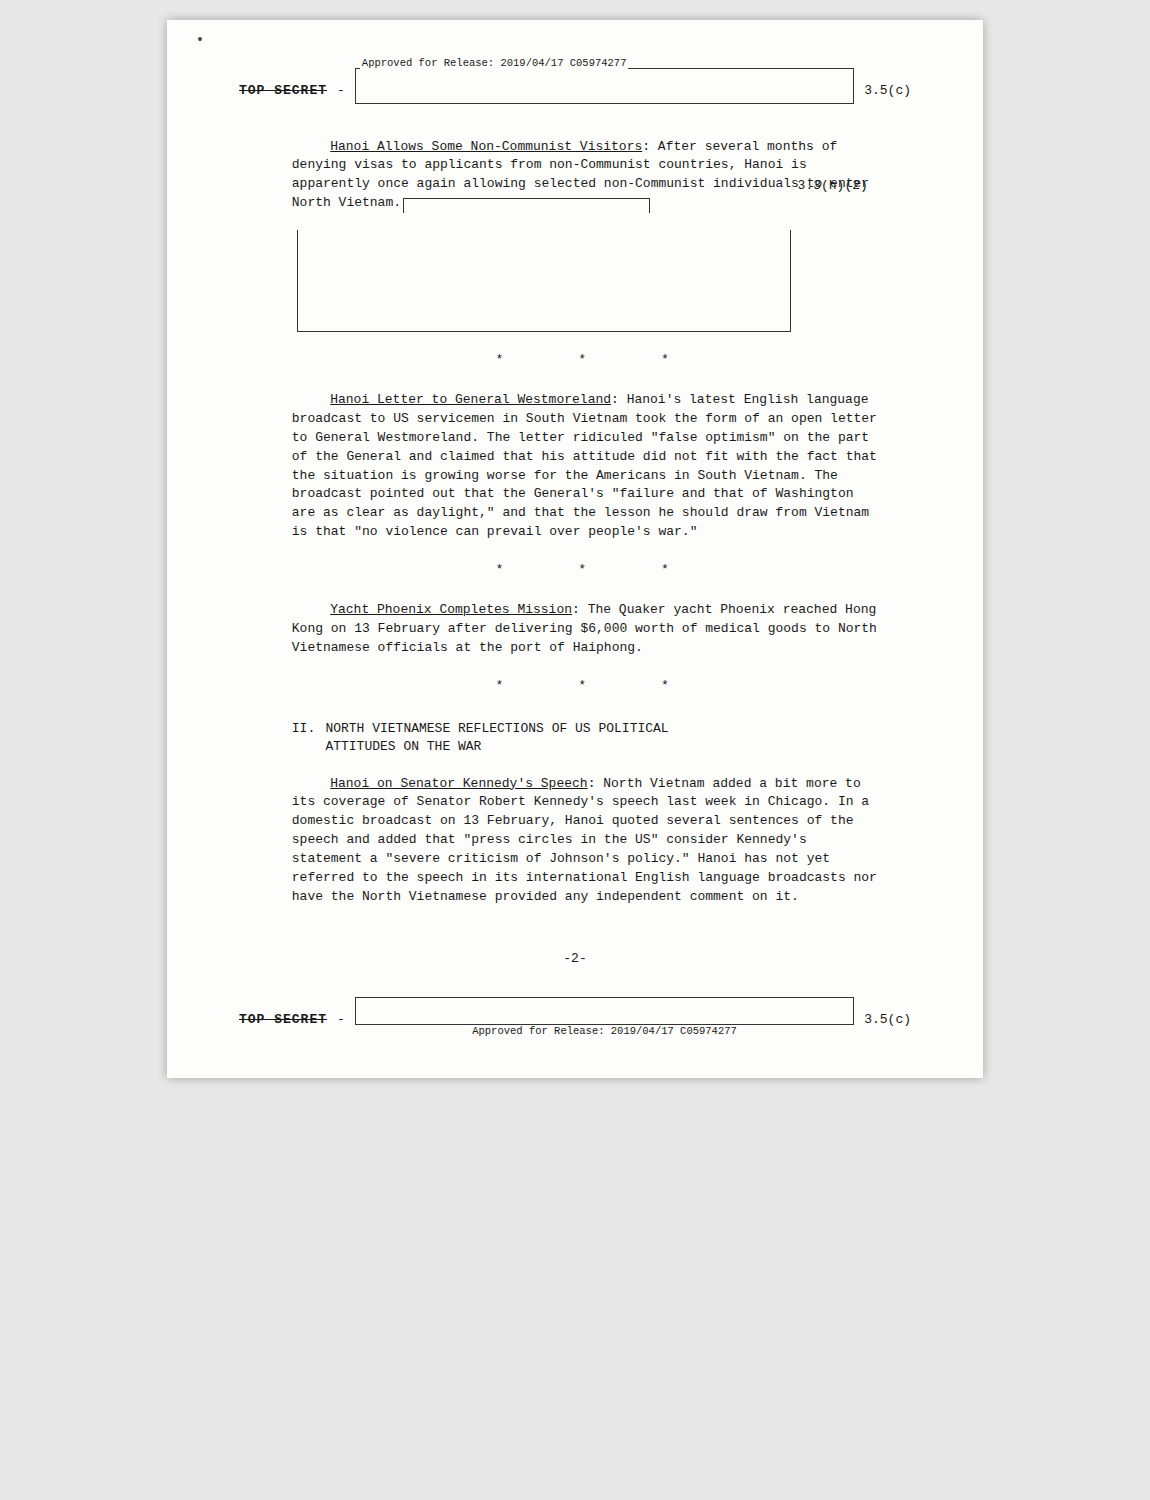•
TOP SECRET
-
Approved for Release: 2019/04/17 C05974277
3.5(c)
Hanoi Allows Some Non-Communist Visitors: After several months of denying visas to applicants from non-Communist countries, Hanoi is apparently once again allowing selected non-Communist individuals to enter North Vietnam.
3.3(h)(2)
* * *
Hanoi Letter to General Westmoreland: Hanoi's latest English language broadcast to US servicemen in South Vietnam took the form of an open letter to General Westmoreland. The letter ridiculed "false optimism" on the part of the General and claimed that his attitude did not fit with the fact that the situation is growing worse for the Americans in South Vietnam. The broadcast pointed out that the General's "failure and that of Washington are as clear as daylight," and that the lesson he should draw from Vietnam is that "no violence can prevail over people's war."
* * *
Yacht Phoenix Completes Mission: The Quaker yacht Phoenix reached Hong Kong on 13 February after delivering $6,000 worth of medical goods to North Vietnamese officials at the port of Haiphong.
* * *
II. NORTH VIETNAMESE REFLECTIONS OF US POLITICAL
ATTITUDES ON THE WAR
Hanoi on Senator Kennedy's Speech: North Vietnam added a bit more to its coverage of Senator Robert Kennedy's speech last week in Chicago. In a domestic broadcast on 13 February, Hanoi quoted several sentences of the speech and added that "press circles in the US" consider Kennedy's statement a "severe criticism of Johnson's policy." Hanoi has not yet referred to the speech in its international English language broadcasts nor have the North Vietnamese provided any independent comment on it.
-2-
TOP SECRET
-
Approved for Release: 2019/04/17 C05974277
3.5(c)